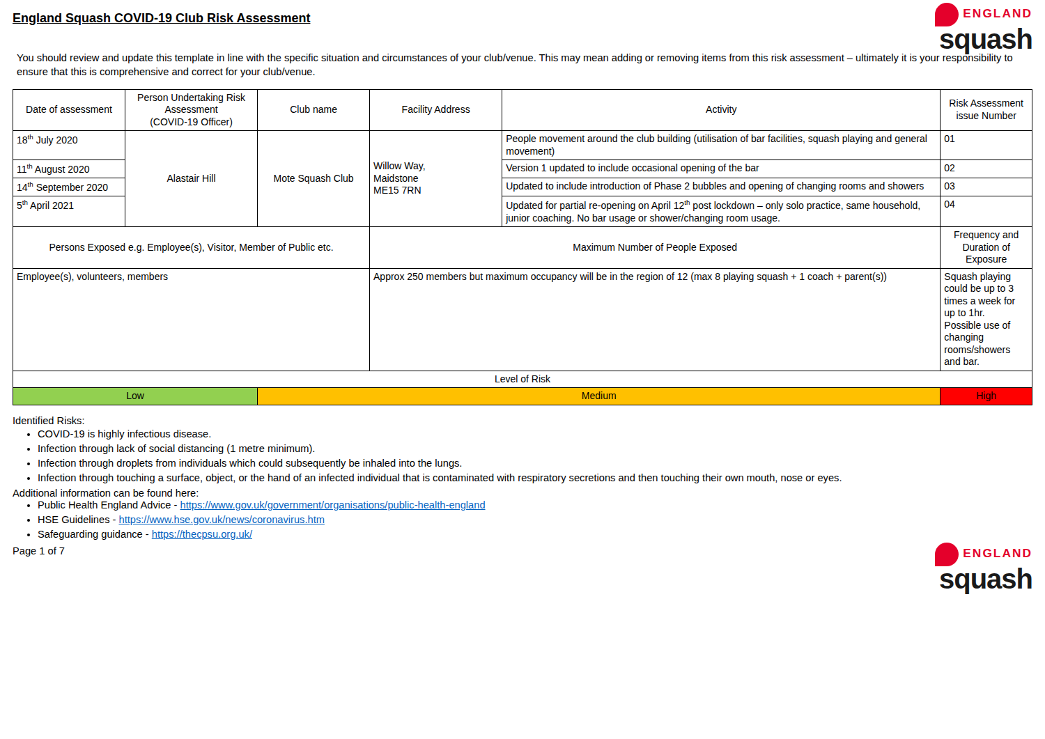ENGLAND
squash
England Squash COVID-19 Club Risk Assessment
You should review and update this template in line with the specific situation and circumstances of your club/venue. This may mean adding or removing items from this risk assessment – ultimately it is your responsibility to ensure that this is comprehensive and correct for your club/venue.
| Date of assessment | Person Undertaking Risk Assessment (COVID-19 Officer) | Club name | Facility Address | Activity | Risk Assessment issue Number |
| --- | --- | --- | --- | --- | --- |
| 18 th July 2020 | Alastair Hill | Mote Squash Club | Willow Way, Maidstone ME15 7RN | People movement around the club building (utilisation of bar facilities, squash playing and general movement) | 01 |
| 11 th August 2020 | Version 1 updated to include occasional opening of the bar | 02 |
| 14 th September 2020 | Updated to include introduction of Phase 2 bubbles and opening of changing rooms and showers | 03 |
| 5 th April 2021 | Updated for partial re-opening on April 12 th post lockdown – only solo practice, same household, junior coaching. No bar usage or shower/changing room usage. | 04 |
| Persons Exposed e.g. Employee(s), Visitor, Member of Public etc. | Maximum Number of People Exposed | Frequency and Duration of Exposure |
| Employee(s), volunteers, members | Approx 250 members but maximum occupancy will be in the region of 12 (max 8 playing squash + 1 coach + parent(s)) | Squash playing could be up to 3 times a week for up to 1hr. Possible use of changing rooms/showers and bar. |
| Level of Risk |
| Low | Medium | High |
Identified Risks:
COVID-19 is highly infectious disease.
Infection through lack of social distancing (1 metre minimum).
Infection through droplets from individuals which could subsequently be inhaled into the lungs.
Infection through touching a surface, object, or the hand of an infected individual that is contaminated with respiratory secretions and then touching their own mouth, nose or eyes.
Additional information can be found here:
Public Health England Advice - https://www.gov.uk/government/organisations/public-health-england
HSE Guidelines - https://www.hse.gov.uk/news/coronavirus.htm
Safeguarding guidance - https://thecpsu.org.uk/
ENGLAND
squash
Page 1 of 7